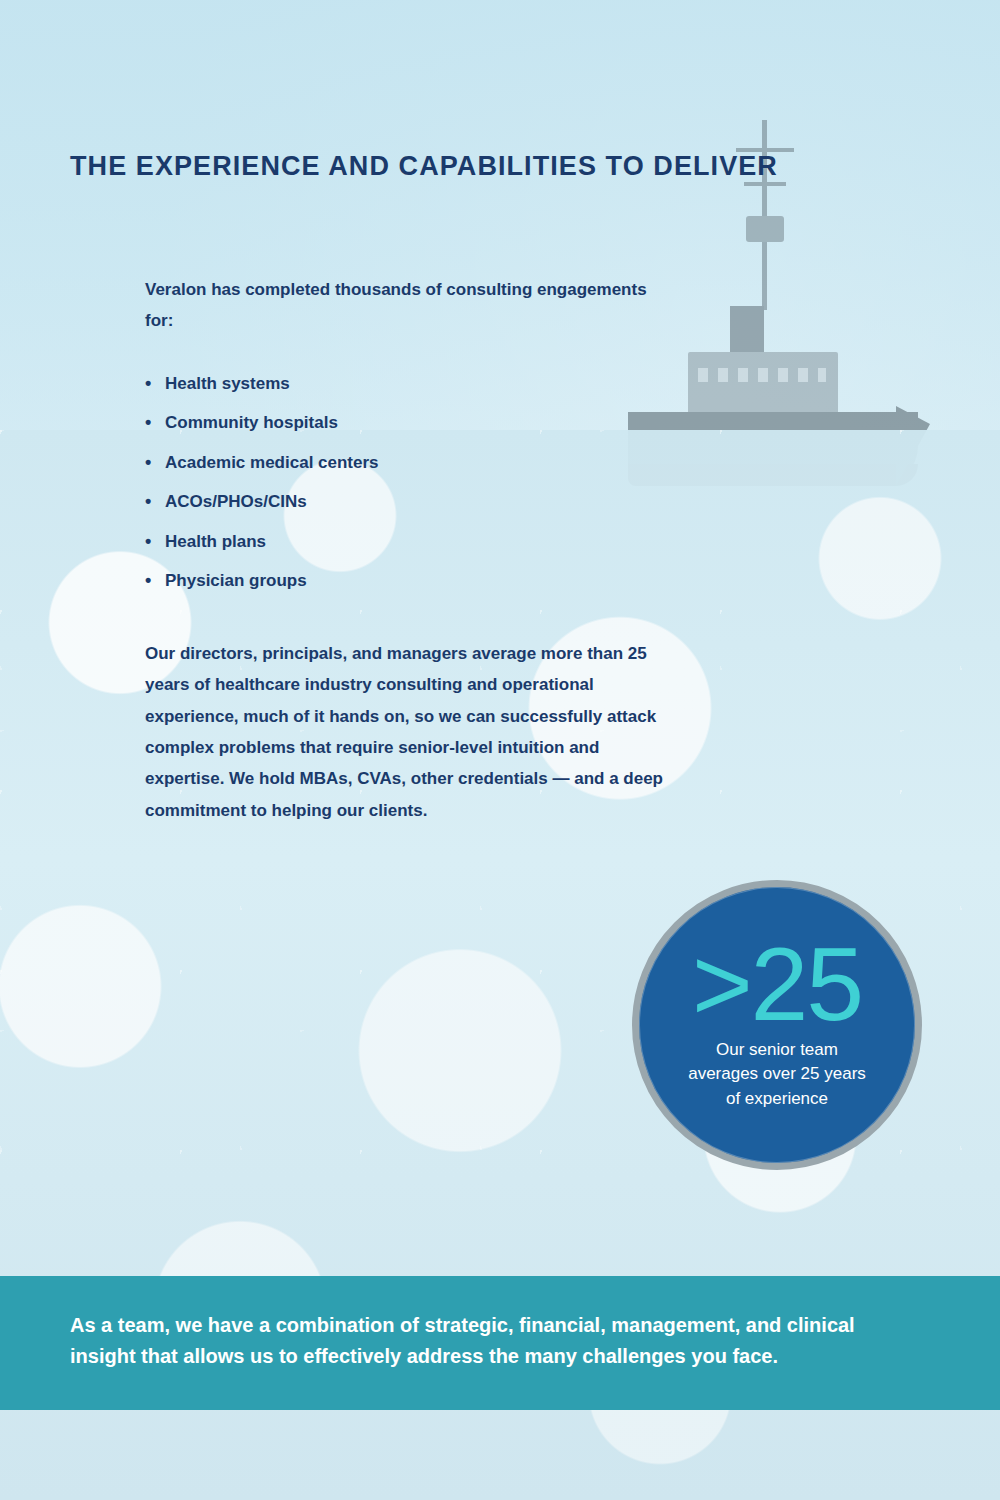The Experience and Capabilities to Deliver
Veralon has completed thousands of consulting engagements for:
Health systems
Community hospitals
Academic medical centers
ACOs/PHOs/CINs
Health plans
Physician groups
Our directors, principals, and managers average more than 25 years of healthcare industry consulting and operational experience, much of it hands on, so we can successfully attack complex problems that require senior-level intuition and expertise. We hold MBAs, CVAs, other credentials — and a deep commitment to helping our clients.
>25
Our senior team averages over 25 years of experience
As a team, we have a combination of strategic, financial, management, and clinical insight that allows us to effectively address the many challenges you face.